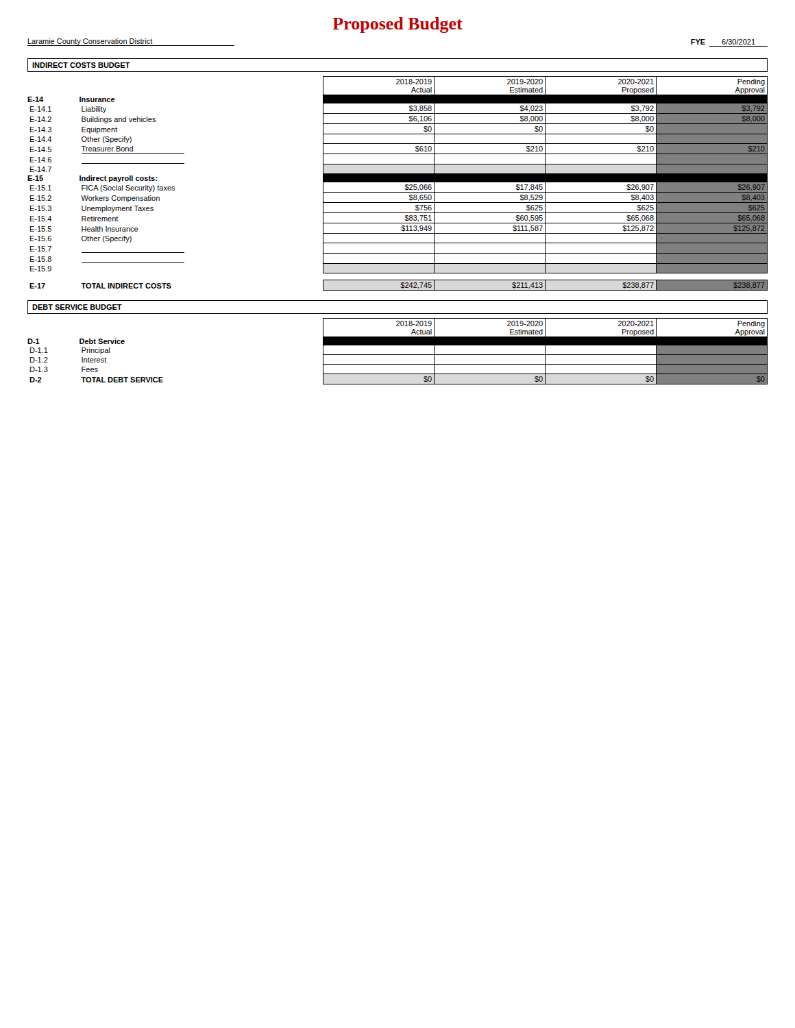Proposed Budget
Laramie County Conservation District
FYE 6/30/2021
INDIRECT COSTS BUDGET
| | | 2018-2019 Actual | 2019-2020 Estimated | 2020-2021 Proposed | Pending Approval |
| E-14 | Insurance | | | | |
| E-14.1 | Liability | $3,858 | $4,023 | $3,792 | $3,792 |
| E-14.2 | Buildings and vehicles | $6,106 | $8,000 | $8,000 | $8,000 |
| E-14.3 | Equipment | $0 | $0 | $0 | |
| E-14.4 | Other (Specify) | | | | |
| E-14.5 | Treasurer Bond | $610 | $210 | $210 | $210 |
| E-14.6 | | | | | |
| E-14.7 | | | | | |
| E-15 | Indirect payroll costs: | | | | |
| E-15.1 | FICA (Social Security) taxes | $25,066 | $17,845 | $26,907 | $26,907 |
| E-15.2 | Workers Compensation | $8,650 | $8,529 | $8,403 | $8,403 |
| E-15.3 | Unemployment Taxes | $756 | $625 | $625 | $625 |
| E-15.4 | Retirement | $83,751 | $60,595 | $65,068 | $65,068 |
| E-15.5 | Health Insurance | $113,949 | $111,587 | $125,872 | $125,872 |
| E-15.6 | Other (Specify) | | | | |
| E-15.7 | | | | | |
| E-15.8 | | | | | |
| E-15.9 | | | | | |
| E-17 | TOTAL INDIRECT COSTS | $242,745 | $211,413 | $238,877 | $238,877 |
DEBT SERVICE BUDGET
| | | 2018-2019 Actual | 2019-2020 Estimated | 2020-2021 Proposed | Pending Approval |
| D-1 | Debt Service | | | | |
| D-1.1 | Principal | | | | |
| D-1.2 | Interest | | | | |
| D-1.3 | Fees | | | | |
| D-2 | TOTAL DEBT SERVICE | $0 | $0 | $0 | $0 |